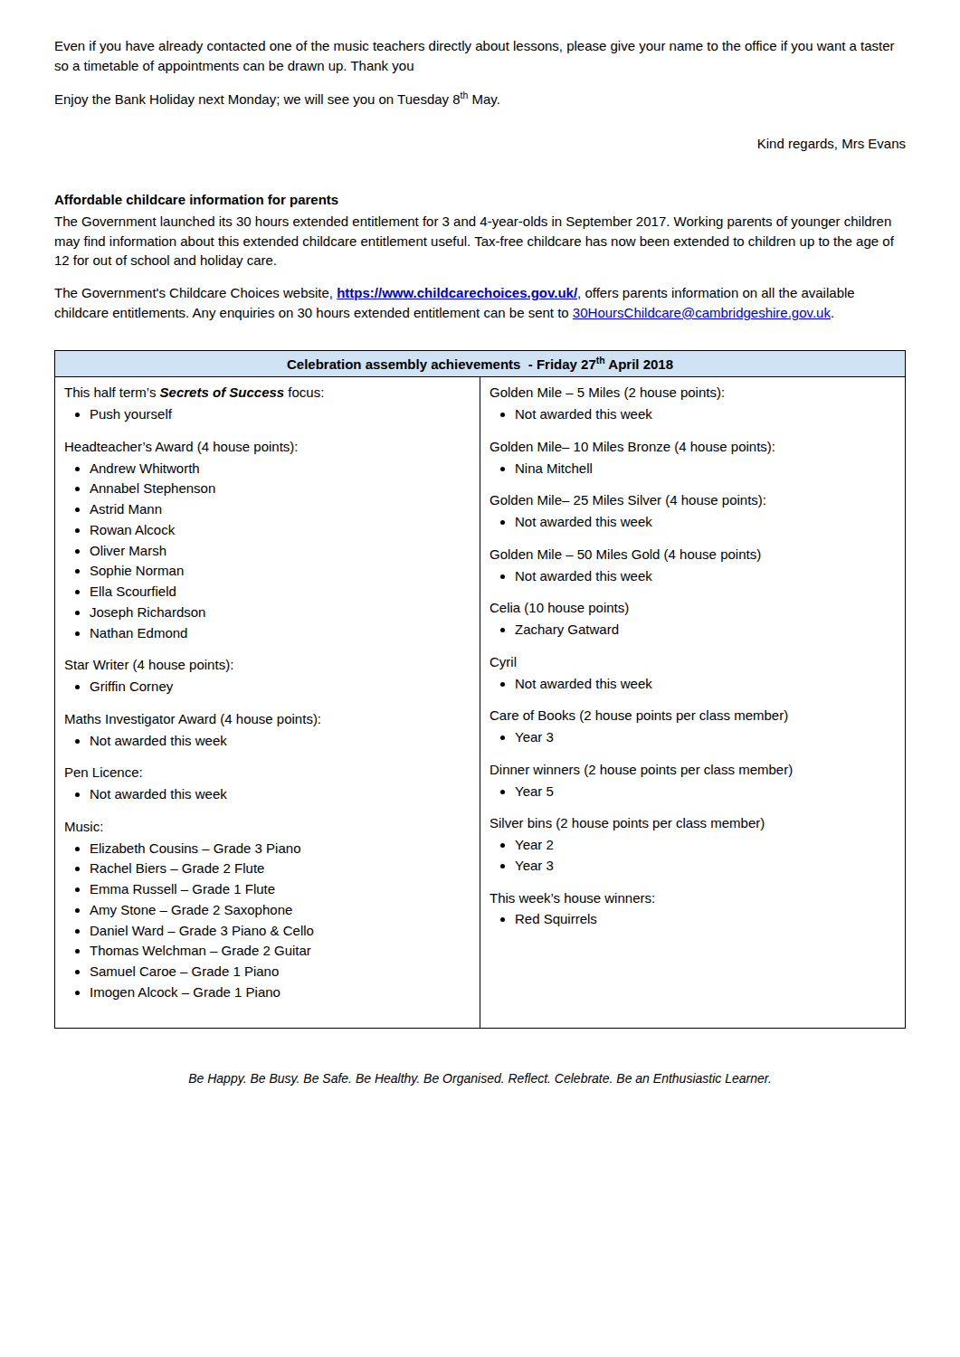Even if you have already contacted one of the music teachers directly about lessons, please give your name to the office if you want a taster so a timetable of appointments can be drawn up. Thank you
Enjoy the Bank Holiday next Monday; we will see you on Tuesday 8th May.
Kind regards, Mrs Evans
Affordable childcare information for parents
The Government launched its 30 hours extended entitlement for 3 and 4-year-olds in September 2017. Working parents of younger children may find information about this extended childcare entitlement useful. Tax-free childcare has now been extended to children up to the age of 12 for out of school and holiday care.
The Government's Childcare Choices website, https://www.childcarechoices.gov.uk/, offers parents information on all the available childcare entitlements. Any enquiries on 30 hours extended entitlement can be sent to 30HoursChildcare@cambridgeshire.gov.uk.
Celebration assembly achievements - Friday 27 th April 2018
| This half term’s Secrets of Success focus: Push yourself Headteacher’s Award (4 house points): Andrew Whitworth Annabel Stephenson Astrid Mann Rowan Alcock Oliver Marsh Sophie Norman Ella Scourfield Joseph Richardson Nathan Edmond Star Writer (4 house points): Griffin Corney Maths Investigator Award (4 house points): Not awarded this week Pen Licence: Not awarded this week Music: Elizabeth Cousins – Grade 3 Piano Rachel Biers – Grade 2 Flute Emma Russell – Grade 1 Flute Amy Stone – Grade 2 Saxophone Daniel Ward – Grade 3 Piano & Cello Thomas Welchman – Grade 2 Guitar Samuel Caroe – Grade 1 Piano Imogen Alcock – Grade 1 Piano | Golden Mile – 5 Miles (2 house points): Not awarded this week Golden Mile– 10 Miles Bronze (4 house points): Nina Mitchell Golden Mile– 25 Miles Silver (4 house points): Not awarded this week Golden Mile – 50 Miles Gold (4 house points) Not awarded this week Celia (10 house points) Zachary Gatward Cyril Not awarded this week Care of Books (2 house points per class member) Year 3 Dinner winners (2 house points per class member) Year 5 Silver bins (2 house points per class member) Year 2 Year 3 This week’s house winners: Red Squirrels |
Be Happy. Be Busy. Be Safe. Be Healthy. Be Organised. Reflect. Celebrate. Be an Enthusiastic Learner.